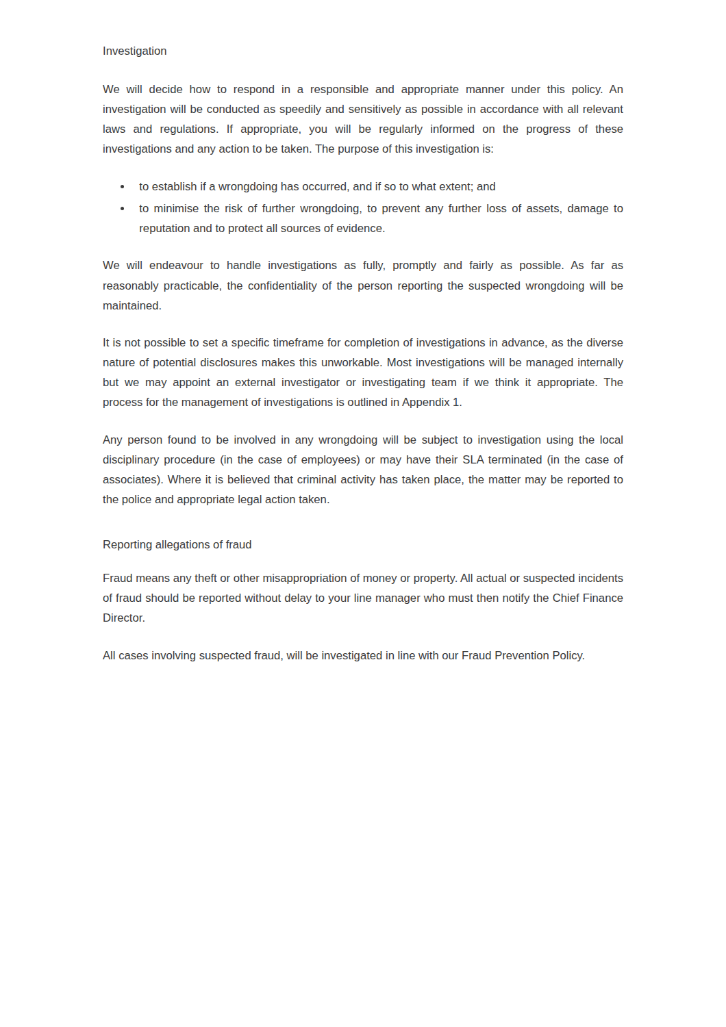Investigation
We will decide how to respond in a responsible and appropriate manner under this policy. An investigation will be conducted as speedily and sensitively as possible in accordance with all relevant laws and regulations. If appropriate, you will be regularly informed on the progress of these investigations and any action to be taken. The purpose of this investigation is:
to establish if a wrongdoing has occurred, and if so to what extent; and
to minimise the risk of further wrongdoing, to prevent any further loss of assets, damage to reputation and to protect all sources of evidence.
We will endeavour to handle investigations as fully, promptly and fairly as possible. As far as reasonably practicable, the confidentiality of the person reporting the suspected wrongdoing will be maintained.
It is not possible to set a specific timeframe for completion of investigations in advance, as the diverse nature of potential disclosures makes this unworkable. Most investigations will be managed internally but we may appoint an external investigator or investigating team if we think it appropriate. The process for the management of investigations is outlined in Appendix 1.
Any person found to be involved in any wrongdoing will be subject to investigation using the local disciplinary procedure (in the case of employees) or may have their SLA terminated (in the case of associates). Where it is believed that criminal activity has taken place, the matter may be reported to the police and appropriate legal action taken.
Reporting allegations of fraud
Fraud means any theft or other misappropriation of money or property. All actual or suspected incidents of fraud should be reported without delay to your line manager who must then notify the Chief Finance Director.
All cases involving suspected fraud, will be investigated in line with our Fraud Prevention Policy.